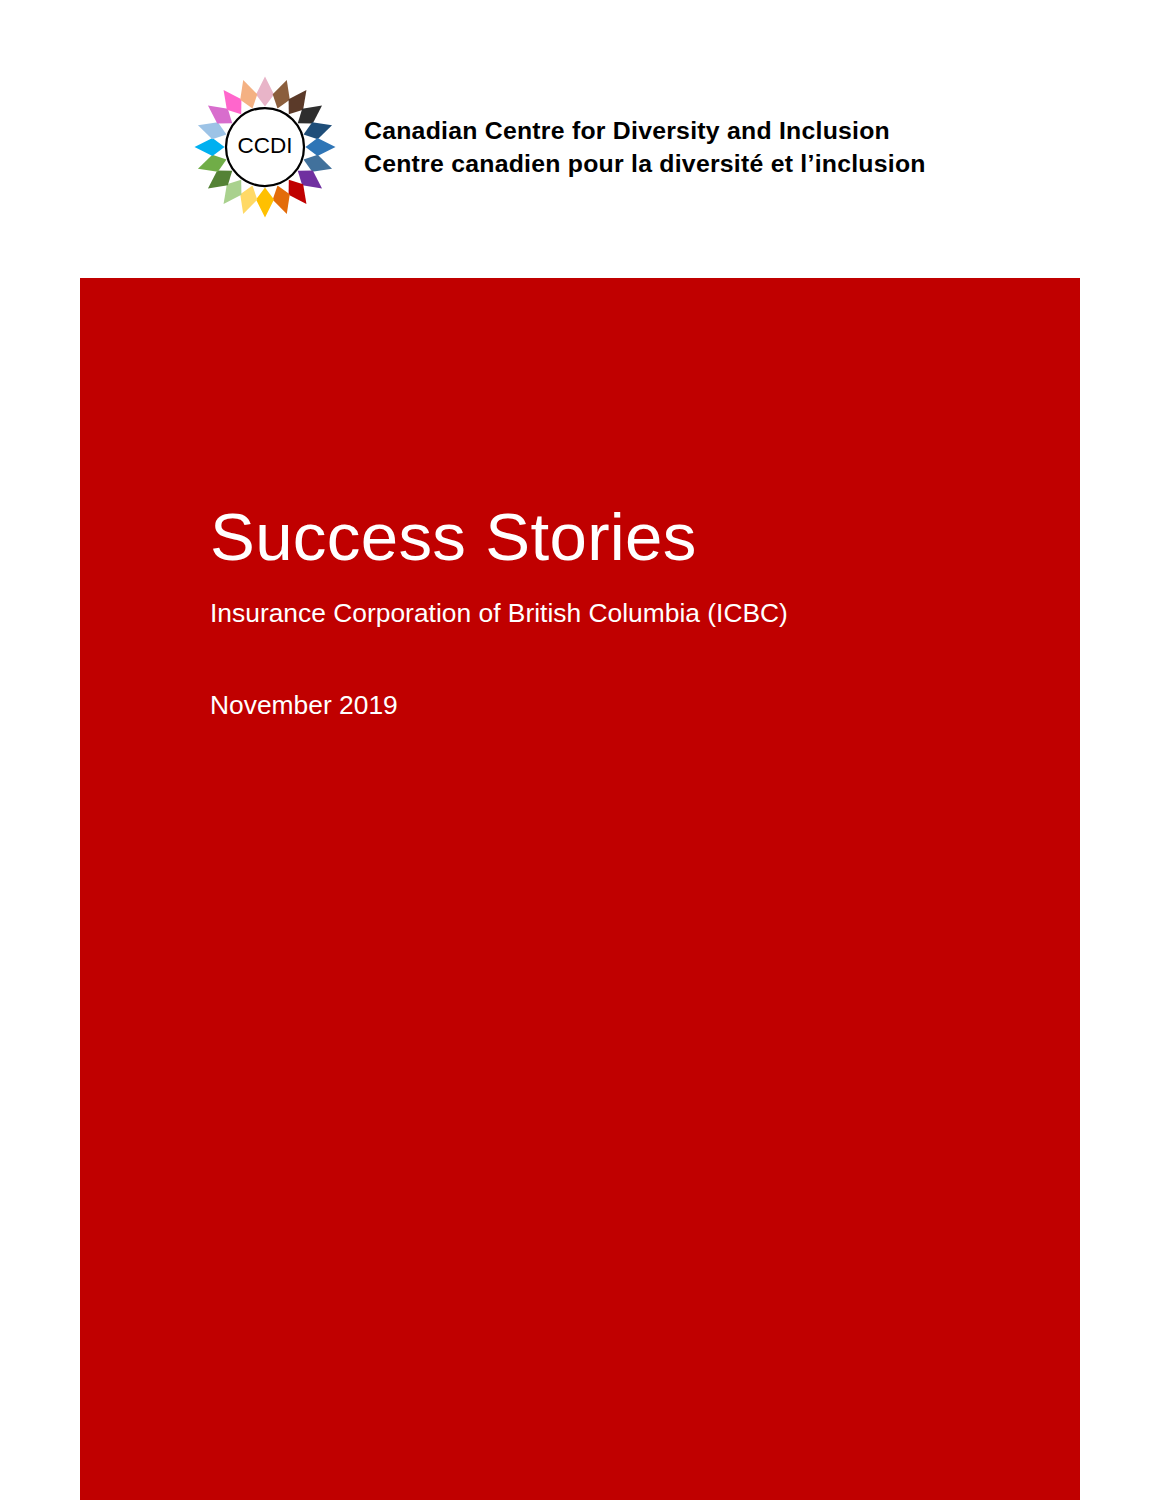CCDI
Canadian Centre for Diversity and Inclusion
Centre canadien pour la diversité et l’inclusion
Success Stories
Insurance Corporation of British Columbia (ICBC)
November 2019